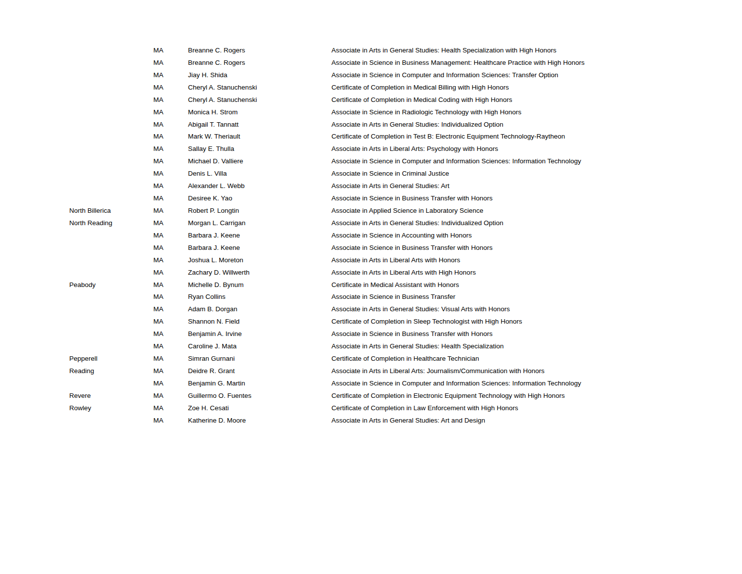| | MA | Breanne C. Rogers | Associate in Arts in General Studies: Health Specialization with High Honors |
| | MA | Breanne C. Rogers | Associate in Science in Business Management: Healthcare Practice with High Honors |
| | MA | Jiay H. Shida | Associate in Science in Computer and Information Sciences: Transfer Option |
| | MA | Cheryl A. Stanuchenski | Certificate of Completion in Medical Billing with High Honors |
| | MA | Cheryl A. Stanuchenski | Certificate of Completion in Medical Coding with High Honors |
| | MA | Monica H. Strom | Associate in Science in Radiologic Technology with High Honors |
| | MA | Abigail T. Tannatt | Associate in Arts in General Studies: Individualized Option |
| | MA | Mark W. Theriault | Certificate of Completion in Test B: Electronic Equipment Technology-Raytheon |
| | MA | Sallay E. Thulla | Associate in Arts in Liberal Arts: Psychology with Honors |
| | MA | Michael D. Valliere | Associate in Science in Computer and Information Sciences: Information Technology |
| | MA | Denis L. Villa | Associate in Science in Criminal Justice |
| | MA | Alexander L. Webb | Associate in Arts in General Studies: Art |
| | MA | Desiree K. Yao | Associate in Science in Business Transfer with Honors |
| North Billerica | MA | Robert P. Longtin | Associate in Applied Science in Laboratory Science |
| North Reading | MA | Morgan L. Carrigan | Associate in Arts in General Studies: Individualized Option |
| | MA | Barbara J. Keene | Associate in Science in Accounting with Honors |
| | MA | Barbara J. Keene | Associate in Science in Business Transfer with Honors |
| | MA | Joshua L. Moreton | Associate in Arts in Liberal Arts with Honors |
| | MA | Zachary D. Willwerth | Associate in Arts in Liberal Arts with High Honors |
| Peabody | MA | Michelle D. Bynum | Certificate in Medical Assistant with Honors |
| | MA | Ryan Collins | Associate in Science in Business Transfer |
| | MA | Adam B. Dorgan | Associate in Arts in General Studies: Visual Arts with Honors |
| | MA | Shannon N. Field | Certificate of Completion in Sleep Technologist with High Honors |
| | MA | Benjamin A. Irvine | Associate in Science in Business Transfer with Honors |
| | MA | Caroline J. Mata | Associate in Arts in General Studies: Health Specialization |
| Pepperell | MA | Simran Gurnani | Certificate of Completion in Healthcare Technician |
| Reading | MA | Deidre R. Grant | Associate in Arts in Liberal Arts: Journalism/Communication with Honors |
| | MA | Benjamin G. Martin | Associate in Science in Computer and Information Sciences: Information Technology |
| Revere | MA | Guillermo O. Fuentes | Certificate of Completion in Electronic Equipment Technology with High Honors |
| Rowley | MA | Zoe H. Cesati | Certificate of Completion in Law Enforcement with High Honors |
| | MA | Katherine D. Moore | Associate in Arts in General Studies: Art and Design |